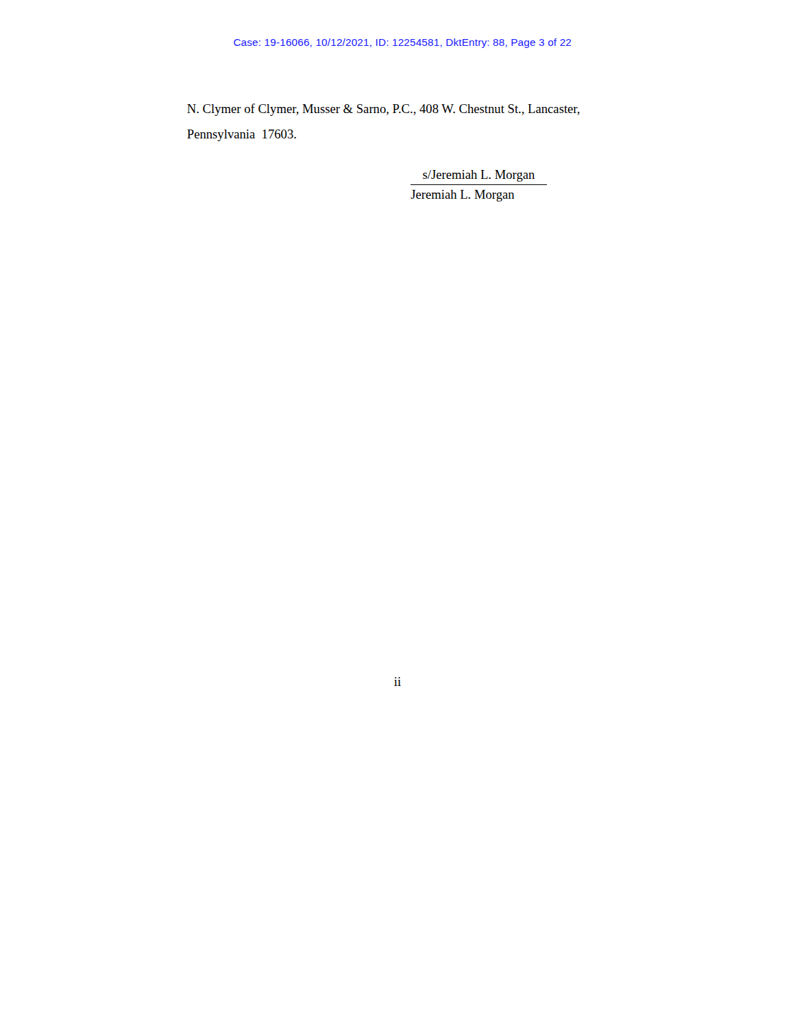Case: 19-16066, 10/12/2021, ID: 12254581, DktEntry: 88, Page 3 of 22
N. Clymer of Clymer, Musser & Sarno, P.C., 408 W. Chestnut St., Lancaster,
Pennsylvania 17603.
s/Jeremiah L. Morgan
Jeremiah L. Morgan
ii